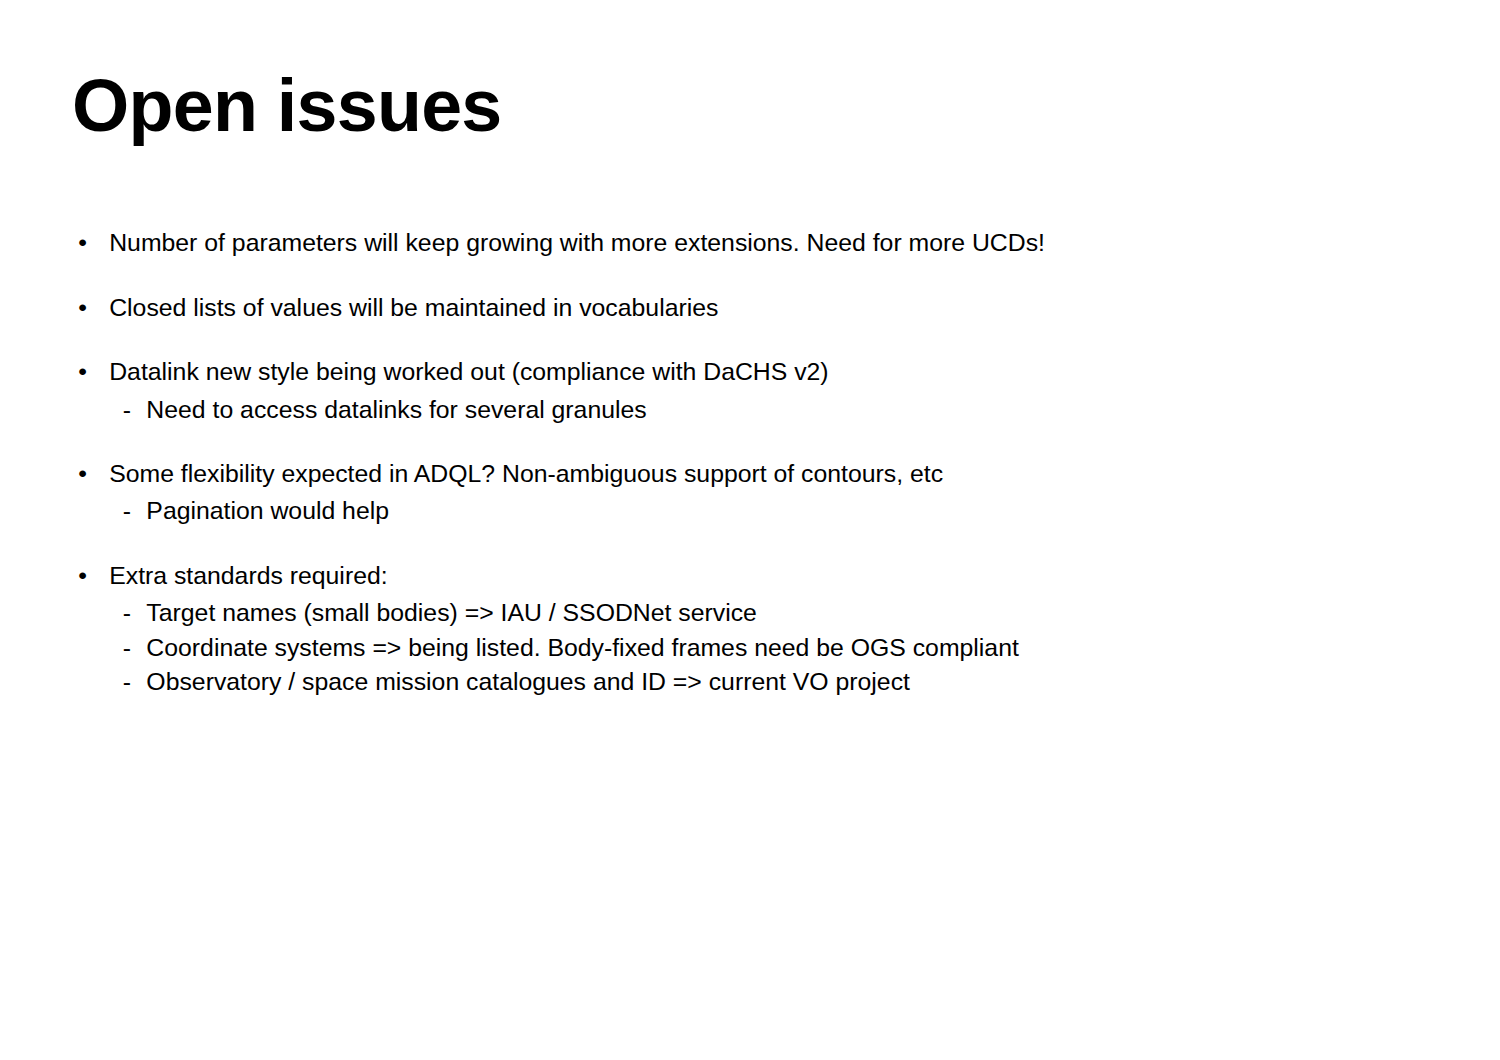Open issues
Number of parameters will keep growing with more extensions. Need for more UCDs!
Closed lists of values will be maintained in vocabularies
Datalink new style being worked out (compliance with DaCHS v2)
Need to access datalinks for several granules
Some flexibility expected in ADQL? Non-ambiguous support of contours, etc
Pagination would help
Extra standards required:
Target names (small bodies) => IAU / SSODNet service
Coordinate systems => being listed. Body-fixed frames need be OGS compliant
Observatory / space mission catalogues and ID => current VO project